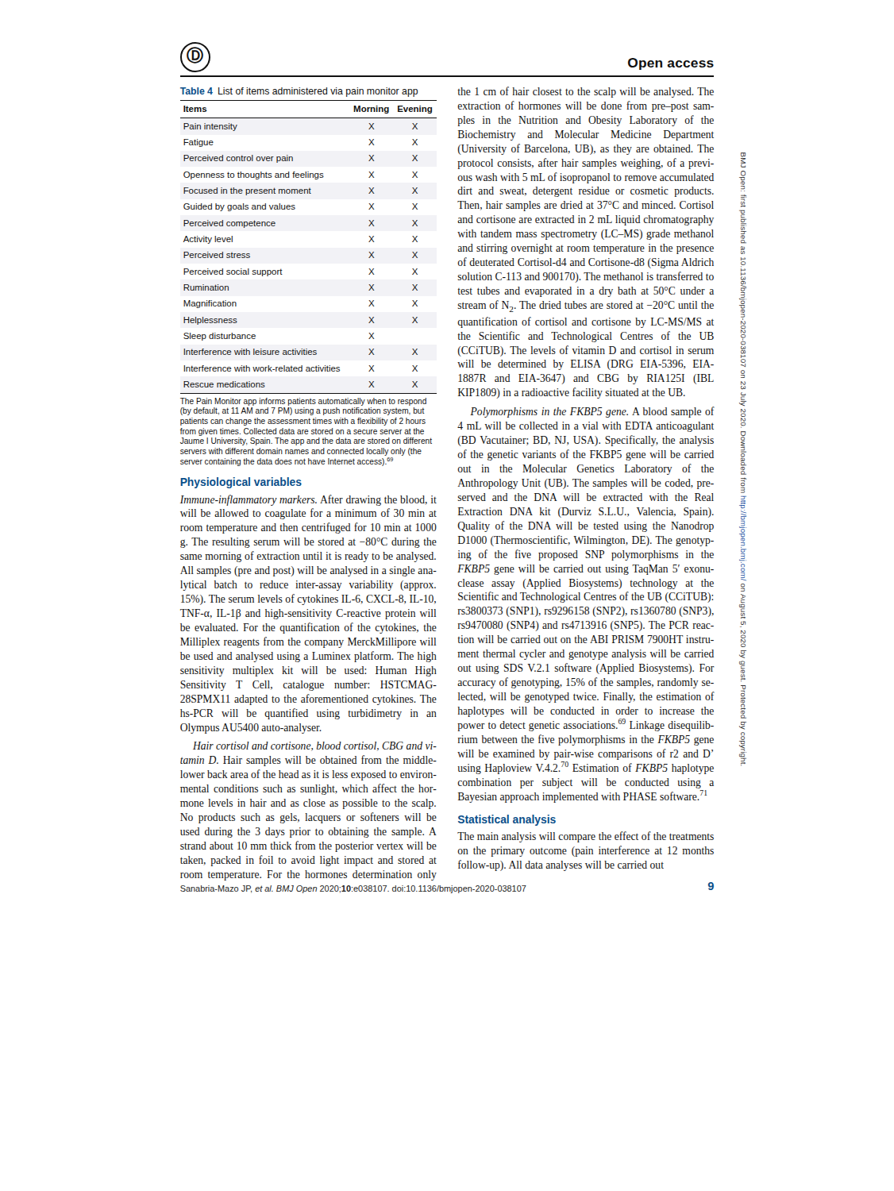Ⓓ
Open access
Table 4 List of items administered via pain monitor app
| Items | Morning | Evening |
| --- | --- | --- |
| Pain intensity | X | X |
| Fatigue | X | X |
| Perceived control over pain | X | X |
| Openness to thoughts and feelings | X | X |
| Focused in the present moment | X | X |
| Guided by goals and values | X | X |
| Perceived competence | X | X |
| Activity level | X | X |
| Perceived stress | X | X |
| Perceived social support | X | X |
| Rumination | X | X |
| Magnification | X | X |
| Helplessness | X | X |
| Sleep disturbance | X | |
| Interference with leisure activities | X | X |
| Interference with work-related activities | X | X |
| Rescue medications | X | X |
The Pain Monitor app informs patients automatically when to respond (by default, at 11 AM and 7 PM) using a push notification system, but patients can change the assessment times with a flexibility of 2 hours from given times. Collected data are stored on a secure server at the Jaume I University, Spain. The app and the data are stored on different servers with different domain names and connected locally only (the server containing the data does not have Internet access).69
Physiological variables
Immune-inflammatory markers. After drawing the blood, it will be allowed to coagulate for a minimum of 30 min at room temperature and then centrifuged for 10 min at 1000 g. The resulting serum will be stored at −80°C during the same morning of extraction until it is ready to be analysed. All samples (pre and post) will be analysed in a single analytical batch to reduce inter-assay variability (approx. 15%). The serum levels of cytokines IL-6, CXCL-8, IL-10, TNF-α, IL-1β and high-sensitivity C-reactive protein will be evaluated. For the quantification of the cytokines, the Milliplex reagents from the company MerckMillipore will be used and analysed using a Luminex platform. The high sensitivity multiplex kit will be used: Human High Sensitivity T Cell, catalogue number: HSTCMAG-28SPMX11 adapted to the aforementioned cytokines. The hs-PCR will be quantified using turbidimetry in an Olympus AU5400 auto-analyser.
Hair cortisol and cortisone, blood cortisol, CBG and vitamin D. Hair samples will be obtained from the middle-lower back area of the head as it is less exposed to environmental conditions such as sunlight, which affect the hormone levels in hair and as close as possible to the scalp. No products such as gels, lacquers or softeners will be used during the 3 days prior to obtaining the sample. A strand about 10 mm thick from the posterior vertex will be taken, packed in foil to avoid light impact and stored at room temperature. For the hormones determination only the 1 cm of hair closest to the scalp will be analysed. The extraction of hormones will be done from pre–post samples in the Nutrition and Obesity Laboratory of the Biochemistry and Molecular Medicine Department (University of Barcelona, UB), as they are obtained. The protocol consists, after hair samples weighing, of a previous wash with 5 mL of isopropanol to remove accumulated dirt and sweat, detergent residue or cosmetic products. Then, hair samples are dried at 37°C and minced. Cortisol and cortisone are extracted in 2 mL liquid chromatography with tandem mass spectrometry (LC–MS) grade methanol and stirring overnight at room temperature in the presence of deuterated Cortisol-d4 and Cortisone-d8 (Sigma Aldrich solution C-113 and 900170). The methanol is transferred to test tubes and evaporated in a dry bath at 50°C under a stream of N2. The dried tubes are stored at −20°C until the quantification of cortisol and cortisone by LC-MS/MS at the Scientific and Technological Centres of the UB (CCiTUB). The levels of vitamin D and cortisol in serum will be determined by ELISA (DRG EIA-5396, EIA-1887R and EIA-3647) and CBG by RIA125I (IBL KIP1809) in a radioactive facility situated at the UB.
Polymorphisms in the FKBP5 gene. A blood sample of 4 mL will be collected in a vial with EDTA anticoagulant (BD Vacutainer; BD, NJ, USA). Specifically, the analysis of the genetic variants of the FKBP5 gene will be carried out in the Molecular Genetics Laboratory of the Anthropology Unit (UB). The samples will be coded, preserved and the DNA will be extracted with the Real Extraction DNA kit (Durviz S.L.U., Valencia, Spain). Quality of the DNA will be tested using the Nanodrop D1000 (Thermoscientific, Wilmington, DE). The genotyping of the five proposed SNP polymorphisms in the FKBP5 gene will be carried out using TaqMan 5′ exonuclease assay (Applied Biosystems) technology at the Scientific and Technological Centres of the UB (CCiTUB): rs3800373 (SNP1), rs9296158 (SNP2), rs1360780 (SNP3), rs9470080 (SNP4) and rs4713916 (SNP5). The PCR reaction will be carried out on the ABI PRISM 7900HT instrument thermal cycler and genotype analysis will be carried out using SDS V.2.1 software (Applied Biosystems). For accuracy of genotyping, 15% of the samples, randomly selected, will be genotyped twice. Finally, the estimation of haplotypes will be conducted in order to increase the power to detect genetic associations.69 Linkage disequilibrium between the five polymorphisms in the FKBP5 gene will be examined by pair-wise comparisons of r2 and D’ using Haploview V.4.2.70 Estimation of FKBP5 haplotype combination per subject will be conducted using a Bayesian approach implemented with PHASE software.71
Statistical analysis
The main analysis will compare the effect of the treatments on the primary outcome (pain interference at 12 months follow-up). All data analyses will be carried out
Sanabria-Mazo JP, et al. BMJ Open 2020;10:e038107. doi:10.1136/bmjopen-2020-038107
9
BMJ Open: first published as 10.1136/bmjopen-2020-038107 on 23 July 2020. Downloaded from http://bmjopen.bmj.com/ on August 5, 2020 by guest. Protected by copyright.